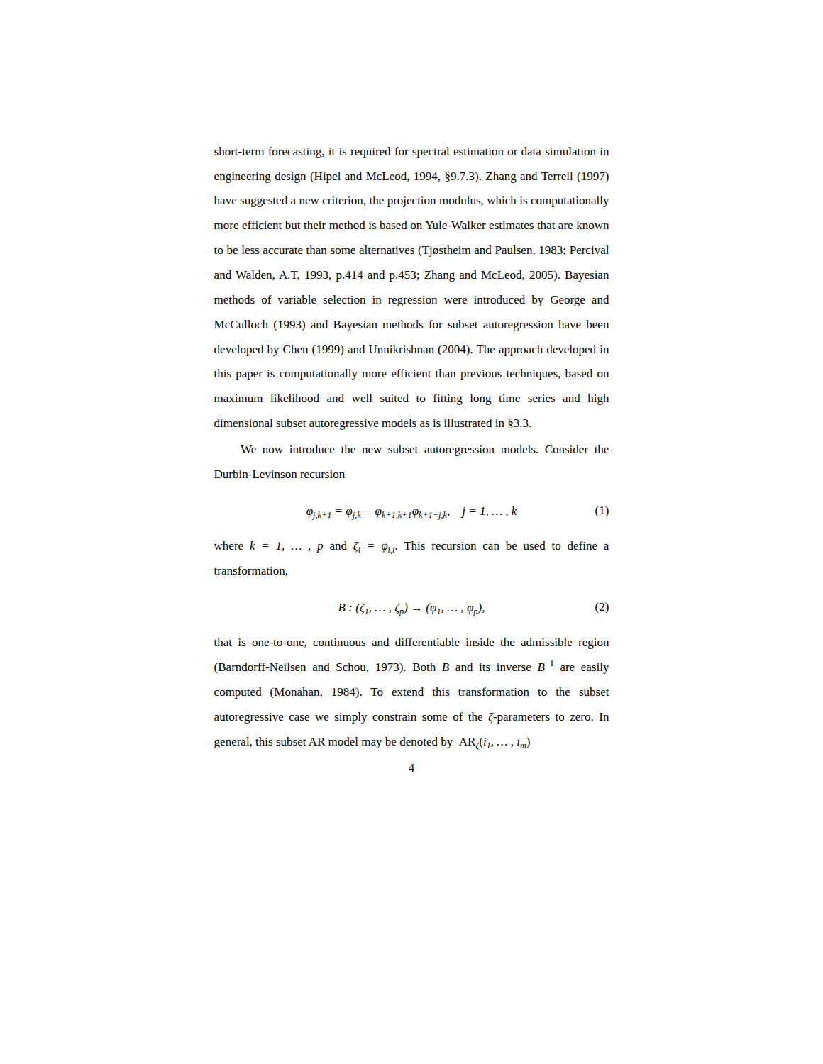short-term forecasting, it is required for spectral estimation or data simulation in engineering design (Hipel and McLeod, 1994, §9.7.3). Zhang and Terrell (1997) have suggested a new criterion, the projection modulus, which is computationally more efficient but their method is based on Yule-Walker estimates that are known to be less accurate than some alternatives (Tjøstheim and Paulsen, 1983; Percival and Walden, A.T, 1993, p.414 and p.453; Zhang and McLeod, 2005). Bayesian methods of variable selection in regression were introduced by George and McCulloch (1993) and Bayesian methods for subset autoregression have been developed by Chen (1999) and Unnikrishnan (2004). The approach developed in this paper is computationally more efficient than previous techniques, based on maximum likelihood and well suited to fitting long time series and high dimensional subset autoregressive models as is illustrated in §3.3.
We now introduce the new subset autoregression models. Consider the Durbin-Levinson recursion
φj,k+1 = φj,k − φk+1,k+1φk+1−j,k, j = 1, … , k (1)
where k = 1, … , p and ζi = φi,i. This recursion can be used to define a transformation,
B : (ζ1, … , ζp) → (φ1, … , φp), (2)
that is one-to-one, continuous and differentiable inside the admissible region (Barndorff-Neilsen and Schou, 1973). Both B and its inverse B−1 are easily computed (Monahan, 1984). To extend this transformation to the subset autoregressive case we simply constrain some of the ζ-parameters to zero. In general, this subset AR model may be denoted by ARζ(i1, … , im)
4